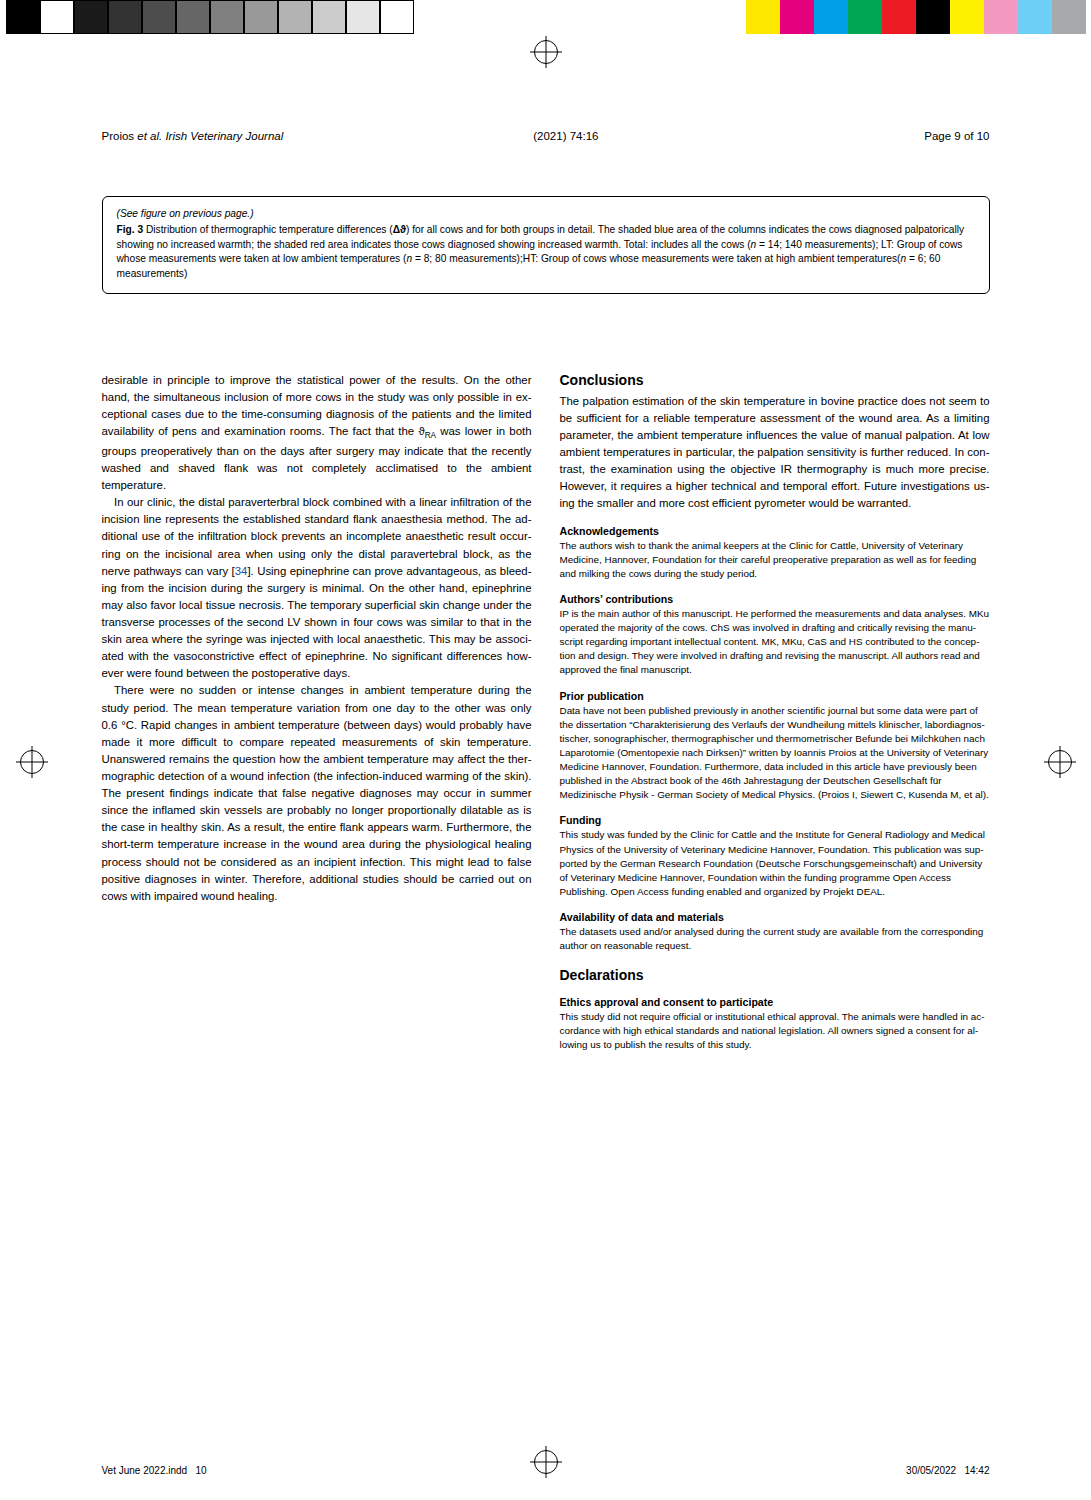Proios et al. Irish Veterinary Journal
(2021) 74:16
Page 9 of 10
(See figure on previous page.)
Fig. 3 Distribution of thermographic temperature differences (Δϑ) for all cows and for both groups in detail. The shaded blue area of the columns indicates the cows diagnosed palpatorically showing no increased warmth; the shaded red area indicates those cows diagnosed showing increased warmth. Total: includes all the cows (n = 14; 140 measurements); LT: Group of cows whose measurements were taken at low ambient temperatures (n = 8; 80 measurements);HT: Group of cows whose measurements were taken at high ambient temperatures(n = 6; 60 measurements)
desirable in principle to improve the statistical power of the results. On the other hand, the simultaneous inclusion of more cows in the study was only possible in exceptional cases due to the time-consuming diagnosis of the patients and the limited availability of pens and examination rooms. The fact that the ϑRA was lower in both groups preoperatively than on the days after surgery may indicate that the recently washed and shaved flank was not completely acclimatised to the ambient temperature.
In our clinic, the distal paraverterbral block combined with a linear infiltration of the incision line represents the established standard flank anaesthesia method. The additional use of the infiltration block prevents an incomplete anaesthetic result occurring on the incisional area when using only the distal paravertebral block, as the nerve pathways can vary [34]. Using epinephrine can prove advantageous, as bleeding from the incision during the surgery is minimal. On the other hand, epinephrine may also favor local tissue necrosis. The temporary superficial skin change under the transverse processes of the second LV shown in four cows was similar to that in the skin area where the syringe was injected with local anaesthetic. This may be associated with the vasoconstrictive effect of epinephrine. No significant differences however were found between the postoperative days.
There were no sudden or intense changes in ambient temperature during the study period. The mean temperature variation from one day to the other was only 0.6 °C. Rapid changes in ambient temperature (between days) would probably have made it more difficult to compare repeated measurements of skin temperature. Unanswered remains the question how the ambient temperature may affect the thermographic detection of a wound infection (the infection-induced warming of the skin). The present findings indicate that false negative diagnoses may occur in summer since the inflamed skin vessels are probably no longer proportionally dilatable as is the case in healthy skin. As a result, the entire flank appears warm. Furthermore, the short-term temperature increase in the wound area during the physiological healing process should not be considered as an incipient infection. This might lead to false positive diagnoses in winter. Therefore, additional studies should be carried out on cows with impaired wound healing.
Conclusions
The palpation estimation of the skin temperature in bovine practice does not seem to be sufficient for a reliable temperature assessment of the wound area. As a limiting parameter, the ambient temperature influences the value of manual palpation. At low ambient temperatures in particular, the palpation sensitivity is further reduced. In contrast, the examination using the objective IR thermography is much more precise. However, it requires a higher technical and temporal effort. Future investigations using the smaller and more cost efficient pyrometer would be warranted.
Acknowledgements
The authors wish to thank the animal keepers at the Clinic for Cattle, University of Veterinary Medicine, Hannover, Foundation for their careful preoperative preparation as well as for feeding and milking the cows during the study period.
Authors’ contributions
IP is the main author of this manuscript. He performed the measurements and data analyses. MKu operated the majority of the cows. ChS was involved in drafting and critically revising the manuscript regarding important intellectual content. MK, MKu, CaS and HS contributed to the conception and design. They were involved in drafting and revising the manuscript. All authors read and approved the final manuscript.
Prior publication
Data have not been published previously in another scientific journal but some data were part of the dissertation “Charakterisierung des Verlaufs der Wundheilung mittels klinischer, labordiagnostischer, sonographischer, thermographischer und thermometrischer Befunde bei Milchkühen nach Laparotomie (Omentopexie nach Dirksen)” written by Ioannis Proios at the University of Veterinary Medicine Hannover, Foundation. Furthermore, data included in this article have previously been published in the Abstract book of the 46th Jahrestagung der Deutschen Gesellschaft für Medizinische Physik - German Society of Medical Physics. (Proios I, Siewert C, Kusenda M, et al).
Funding
This study was funded by the Clinic for Cattle and the Institute for General Radiology and Medical Physics of the University of Veterinary Medicine Hannover, Foundation. This publication was supported by the German Research Foundation (Deutsche Forschungsgemeinschaft) and University of Veterinary Medicine Hannover, Foundation within the funding programme Open Access Publishing. Open Access funding enabled and organized by Projekt DEAL.
Availability of data and materials
The datasets used and/or analysed during the current study are available from the corresponding author on reasonable request.
Declarations
Ethics approval and consent to participate
This study did not require official or institutional ethical approval. The animals were handled in accordance with high ethical standards and national legislation. All owners signed a consent for allowing us to publish the results of this study.
Vet June 2022.indd 10
30/05/2022 14:42